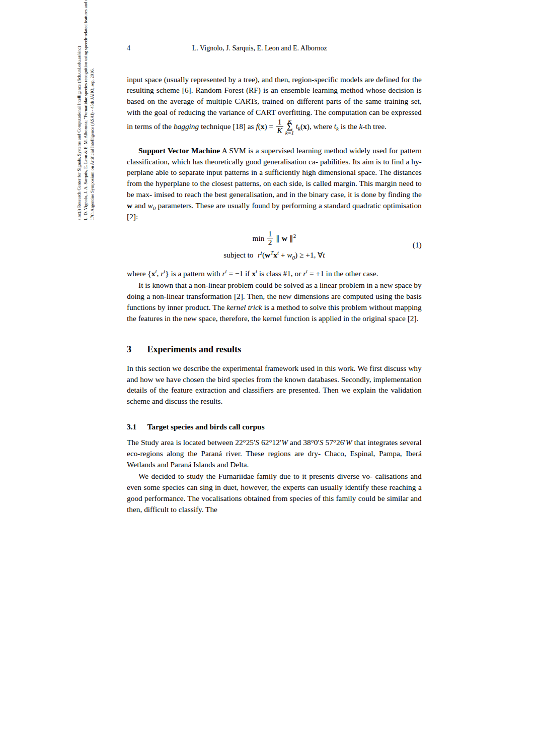sinc(i) Research Center for Signals, Systems and Computational Intelligence (fich.unl.edu.ar/sinc)
L. D. Vignolo, J. A. Sarquis, E. Leon & E. M. Albornoz; "Furnariidae species recognition using speech-related features and machine learning"
17th Argentine Symposium on Artificial Intelligence (ASAI) - 45th JAIIO, sep, 2016.
4 L. Vignolo, J. Sarquis, E. Leon and E. Albornoz
input space (usually represented by a tree), and then, region-specific models are defined for the resulting scheme [6]. Random Forest (RF) is an ensemble learning method whose decision is based on the average of multiple CARTs, trained on different parts of the same training set, with the goal of reducing the variance of CART overfitting. The computation can be expressed in terms of the bagging technique [18] as f(x) = 1 K ΣKk=1 tk(x), where tk is the k-th tree.
Support Vector Machine A SVM is a supervised learning method widely used for pattern classification, which has theoretically good generalisation ca- pabilities. Its aim is to find a hyperplane able to separate input patterns in a sufficiently high dimensional space. The distances from the hyperplane to the closest patterns, on each side, is called margin. This margin need to be max- imised to reach the best generalisation, and in the binary case, it is done by finding the w and w0 parameters. These are usually found by performing a standard quadratic optimisation [2]:
min 12 ∥ w ∥2
subject to rt(wTxt + w0) ≥ +1, ∀t
(1)
where {xt, rt} is a pattern with rt = −1 if xt is class #1, or rt = +1 in the other case.
It is known that a non-linear problem could be solved as a linear problem in a new space by doing a non-linear transformation [2]. Then, the new dimensions are computed using the basis functions by inner product. The kernel trick is a method to solve this problem without mapping the features in the new space, therefore, the kernel function is applied in the original space [2].
3 Experiments and results
In this section we describe the experimental framework used in this work. We first discuss why and how we have chosen the bird species from the known databases. Secondly, implementation details of the feature extraction and classifiers are presented. Then we explain the validation scheme and discuss the results.
3.1 Target species and birds call corpus
The Study area is located between 22°25′S 62°12′W and 38°0′S 57°26′W that integrates several eco-regions along the Paraná river. These regions are dry- Chaco, Espinal, Pampa, Iberá Wetlands and Paraná Islands and Delta.
We decided to study the Furnariidae family due to it presents diverse vo- calisations and even some species can sing in duet, however, the experts can usually identify these reaching a good performance. The vocalisations obtained from species of this family could be similar and then, difficult to classify. The